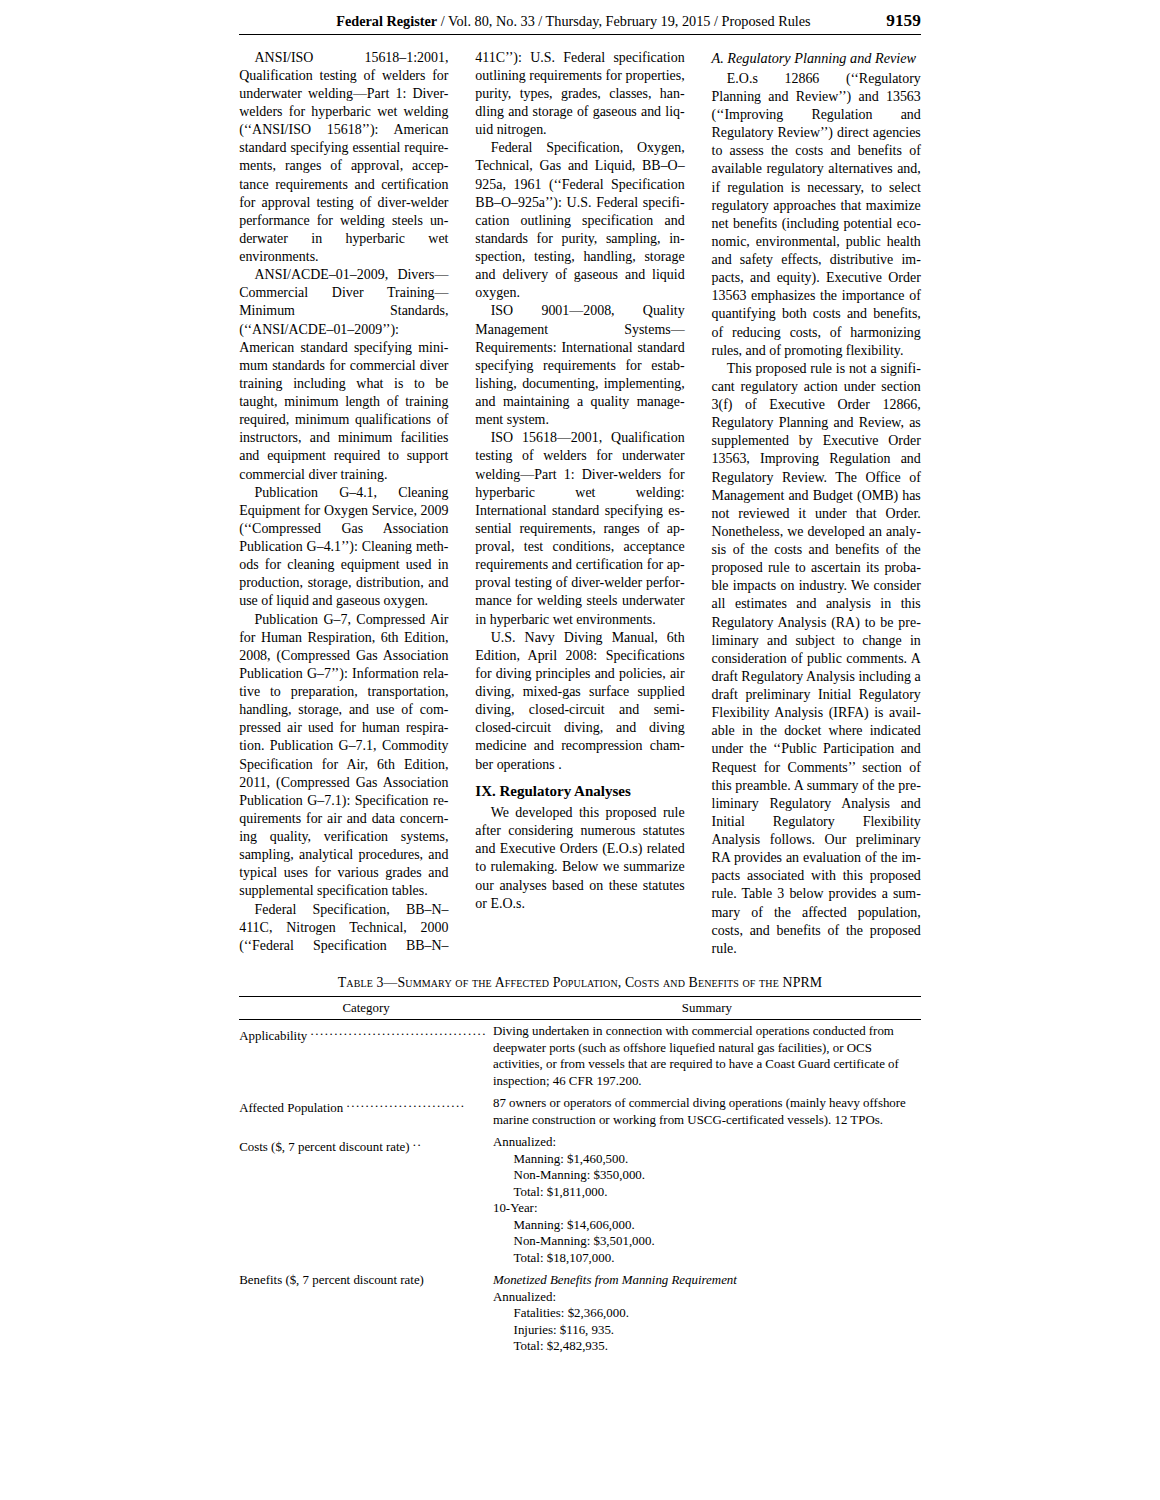Federal Register / Vol. 80, No. 33 / Thursday, February 19, 2015 / Proposed Rules
9159
ANSI/ISO 15618–1:2001, Qualification testing of welders for underwater welding—Part 1: Diver-welders for hyperbaric wet welding (‘‘ANSI/ISO 15618’’): American standard specifying essential requirements, ranges of approval, acceptance requirements and certification for approval testing of diver-welder performance for welding steels underwater in hyperbaric wet environments.
ANSI/ACDE–01–2009, Divers—Commercial Diver Training—Minimum Standards, (‘‘ANSI/ACDE–01–2009’’): American standard specifying minimum standards for commercial diver training including what is to be taught, minimum length of training required, minimum qualifications of instructors, and minimum facilities and equipment required to support commercial diver training.
Publication G–4.1, Cleaning Equipment for Oxygen Service, 2009 (‘‘Compressed Gas Association Publication G–4.1’’): Cleaning methods for cleaning equipment used in production, storage, distribution, and use of liquid and gaseous oxygen.
Publication G–7, Compressed Air for Human Respiration, 6th Edition, 2008, (Compressed Gas Association Publication G–7’’): Information relative to preparation, transportation, handling, storage, and use of compressed air used for human respiration. Publication G–7.1, Commodity Specification for Air, 6th Edition, 2011, (Compressed Gas Association Publication G–7.1): Specification requirements for air and data concerning quality, verification systems, sampling, analytical procedures, and typical uses for various grades and supplemental specification tables.
Federal Specification, BB–N–411C, Nitrogen Technical, 2000 (‘‘Federal Specification BB–N–411C’’): U.S. Federal specification outlining requirements for properties, purity, types, grades, classes, handling and storage of gaseous and liquid nitrogen.
Federal Specification, Oxygen, Technical, Gas and Liquid, BB–O–925a, 1961 (‘‘Federal Specification BB–O–925a’’): U.S. Federal specification outlining specification and standards for purity, sampling, inspection, testing, handling, storage and delivery of gaseous and liquid oxygen.
ISO 9001—2008, Quality Management Systems—Requirements: International standard specifying requirements for establishing, documenting, implementing, and maintaining a quality management system.
ISO 15618—2001, Qualification testing of welders for underwater welding—Part 1: Diver-welders for hyperbaric wet welding: International standard specifying essential requirements, ranges of approval, test conditions, acceptance requirements and certification for approval testing of diver-welder performance for welding steels underwater in hyperbaric wet environments.
U.S. Navy Diving Manual, 6th Edition, April 2008: Specifications for diving principles and policies, air diving, mixed-gas surface supplied diving, closed-circuit and semiclosed-circuit diving, and diving medicine and recompression chamber operations .
IX. Regulatory Analyses
We developed this proposed rule after considering numerous statutes and Executive Orders (E.O.s) related to rulemaking. Below we summarize our analyses based on these statutes or E.O.s.
A. Regulatory Planning and Review
E.O.s 12866 (‘‘Regulatory Planning and Review’’) and 13563 (‘‘Improving Regulation and Regulatory Review’’) direct agencies to assess the costs and benefits of available regulatory alternatives and, if regulation is necessary, to select regulatory approaches that maximize net benefits (including potential economic, environmental, public health and safety effects, distributive impacts, and equity). Executive Order 13563 emphasizes the importance of quantifying both costs and benefits, of reducing costs, of harmonizing rules, and of promoting flexibility.
This proposed rule is not a significant regulatory action under section 3(f) of Executive Order 12866, Regulatory Planning and Review, as supplemented by Executive Order 13563, Improving Regulation and Regulatory Review. The Office of Management and Budget (OMB) has not reviewed it under that Order. Nonetheless, we developed an analysis of the costs and benefits of the proposed rule to ascertain its probable impacts on industry. We consider all estimates and analysis in this Regulatory Analysis (RA) to be preliminary and subject to change in consideration of public comments. A draft Regulatory Analysis including a draft preliminary Initial Regulatory Flexibility Analysis (IRFA) is available in the docket where indicated under the ‘‘Public Participation and Request for Comments’’ section of this preamble. A summary of the preliminary Regulatory Analysis and Initial Regulatory Flexibility Analysis follows. Our preliminary RA provides an evaluation of the impacts associated with this proposed rule. Table 3 below provides a summary of the affected population, costs, and benefits of the proposed rule.
Table 3—Summary of the Affected Population, Costs and Benefits of the NPRM
| Category | Summary |
| --- | --- |
| Applicability ..................................... | Diving undertaken in connection with commercial operations conducted from deepwater ports (such as offshore liquefied natural gas facilities), or OCS activities, or from vessels that are required to have a Coast Guard certificate of inspection; 46 CFR 197.200. |
| Affected Population ......................... | 87 owners or operators of commercial diving operations (mainly heavy offshore marine construction or working from USCG-certificated vessels). 12 TPOs. |
| Costs ($, 7 percent discount rate) .. | Annualized: Manning: $1,460,500. Non-Manning: $350,000. Total: $1,811,000. 10-Year: Manning: $14,606,000. Non-Manning: $3,501,000. Total: $18,107,000. |
| Benefits ($, 7 percent discount rate) | Monetized Benefits from Manning Requirement Annualized: Fatalities: $2,366,000. Injuries: $116, 935. Total: $2,482,935. |